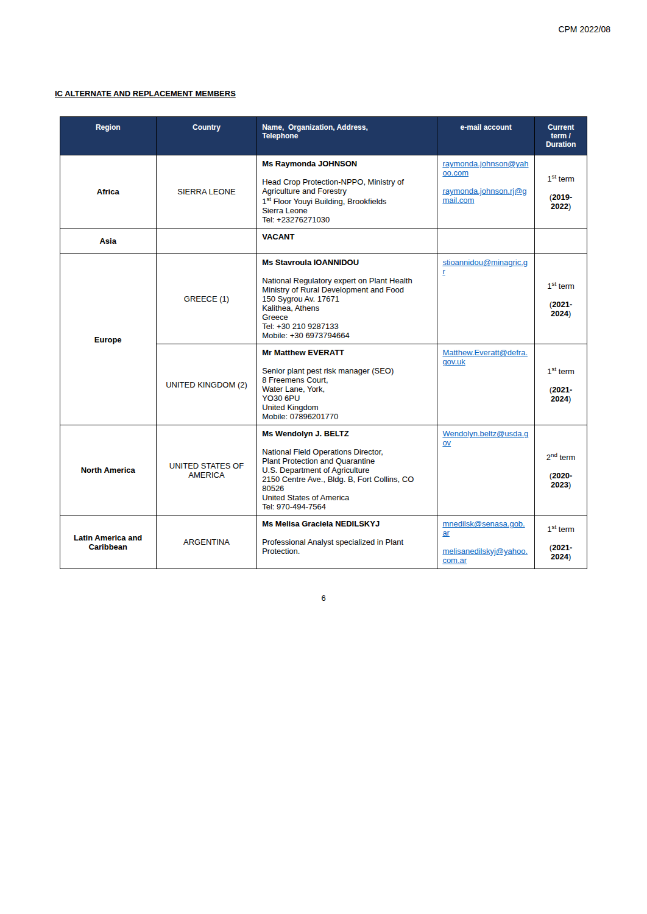CPM 2022/08
IC ALTERNATE AND REPLACEMENT MEMBERS
| Region | Country | Name, Organization, Address, Telephone | e-mail account | Current term / Duration |
| --- | --- | --- | --- | --- |
| Africa | SIERRA LEONE | Ms Raymonda JOHNSON Head Crop Protection-NPPO, Ministry of Agriculture and Forestry 1 st Floor Youyi Building, Brookfields Sierra Leone Tel: +23276271030 | raymonda.johnson@yahoo.com raymonda.johnson.rj@gmail.com | 1 st term ( 2019-2022 ) |
| Asia | | VACANT | | |
| Europe | GREECE (1) | Ms Stavroula IOANNIDOU National Regulatory expert on Plant Health Ministry of Rural Development and Food 150 Sygrou Av. 17671 Kalithea, Athens Greece Tel: +30 210 9287133 Mobile: +30 6973794664 | stioannidou@minagric.gr | 1 st term ( 2021-2024 ) |
| UNITED KINGDOM (2) | Mr Matthew EVERATT Senior plant pest risk manager (SEO) 8 Freemens Court, Water Lane, York, YO30 6PU United Kingdom Mobile: 07896201770 | Matthew.Everatt@defra.gov.uk | 1 st term ( 2021-2024 ) |
| North America | UNITED STATES OF AMERICA | Ms Wendolyn J. BELTZ National Field Operations Director, Plant Protection and Quarantine U.S. Department of Agriculture 2150 Centre Ave., Bldg. B, Fort Collins, CO 80526 United States of America Tel: 970-494-7564 | Wendolyn.beltz@usda.gov | 2 nd term ( 2020-2023 ) |
| Latin America and Caribbean | ARGENTINA | Ms Melisa Graciela NEDILSKYJ Professional Analyst specialized in Plant Protection. | mnedilsk@senasa.gob.ar melisanedilskyj@yahoo.com.ar | 1 st term ( 2021-2024 ) |
6